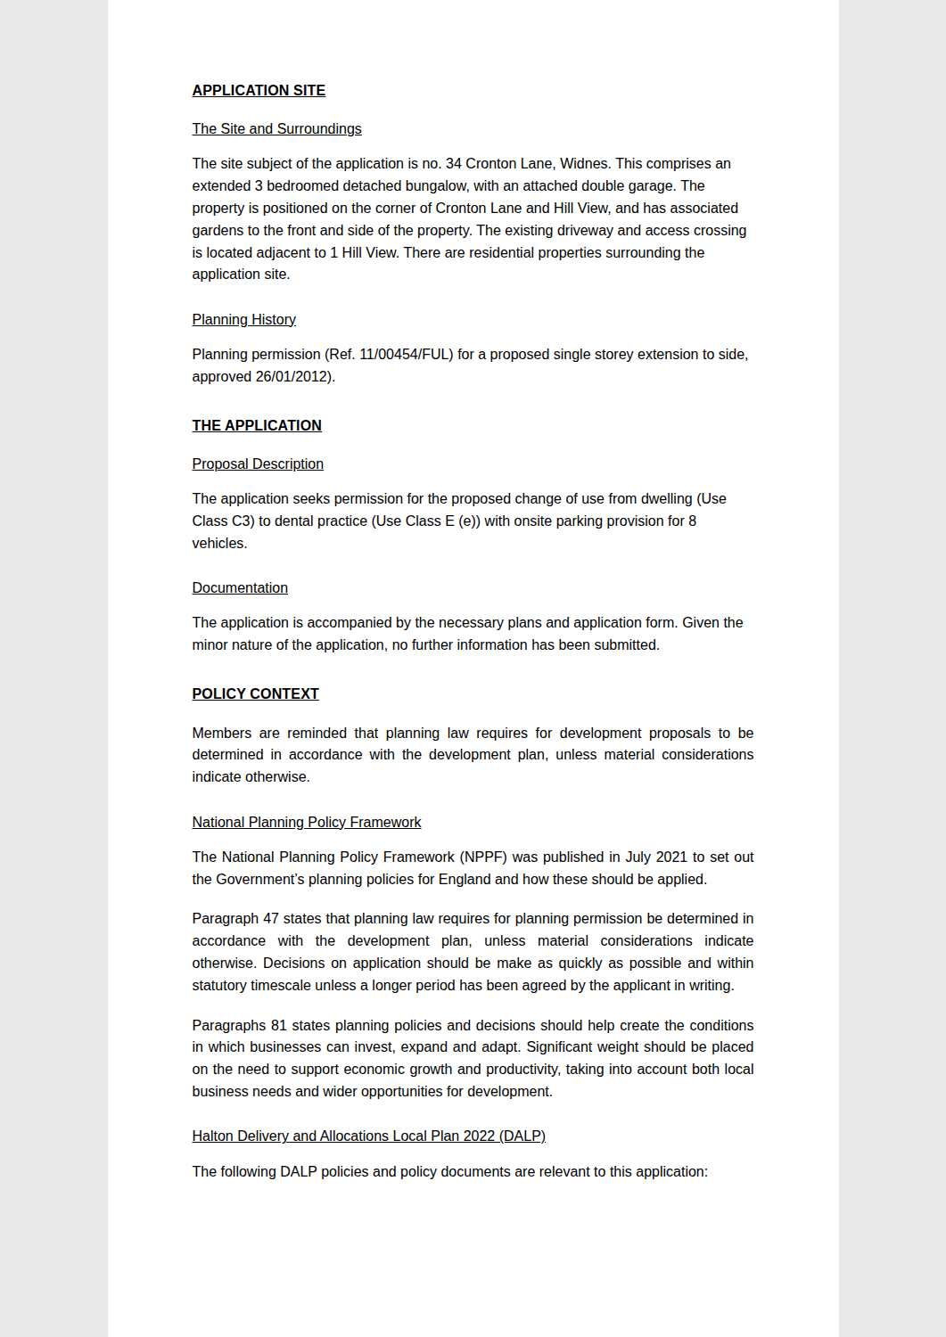Application Site
The Site and Surroundings
The site subject of the application is no. 34 Cronton Lane, Widnes. This comprises an extended 3 bedroomed detached bungalow, with an attached double garage. The property is positioned on the corner of Cronton Lane and Hill View, and has associated gardens to the front and side of the property. The existing driveway and access crossing is located adjacent to 1 Hill View. There are residential properties surrounding the application site.
Planning History
Planning permission (Ref. 11/00454/FUL) for a proposed single storey extension to side, approved 26/01/2012).
The Application
Proposal Description
The application seeks permission for the proposed change of use from dwelling (Use Class C3) to dental practice (Use Class E (e)) with onsite parking provision for 8 vehicles.
Documentation
The application is accompanied by the necessary plans and application form. Given the minor nature of the application, no further information has been submitted.
Policy Context
Members are reminded that planning law requires for development proposals to be determined in accordance with the development plan, unless material considerations indicate otherwise.
National Planning Policy Framework
The National Planning Policy Framework (NPPF) was published in July 2021 to set out the Government’s planning policies for England and how these should be applied.
Paragraph 47 states that planning law requires for planning permission be determined in accordance with the development plan, unless material considerations indicate otherwise. Decisions on application should be make as quickly as possible and within statutory timescale unless a longer period has been agreed by the applicant in writing.
Paragraphs 81 states planning policies and decisions should help create the conditions in which businesses can invest, expand and adapt. Significant weight should be placed on the need to support economic growth and productivity, taking into account both local business needs and wider opportunities for development.
Halton Delivery and Allocations Local Plan 2022 (DALP)
The following DALP policies and policy documents are relevant to this application: